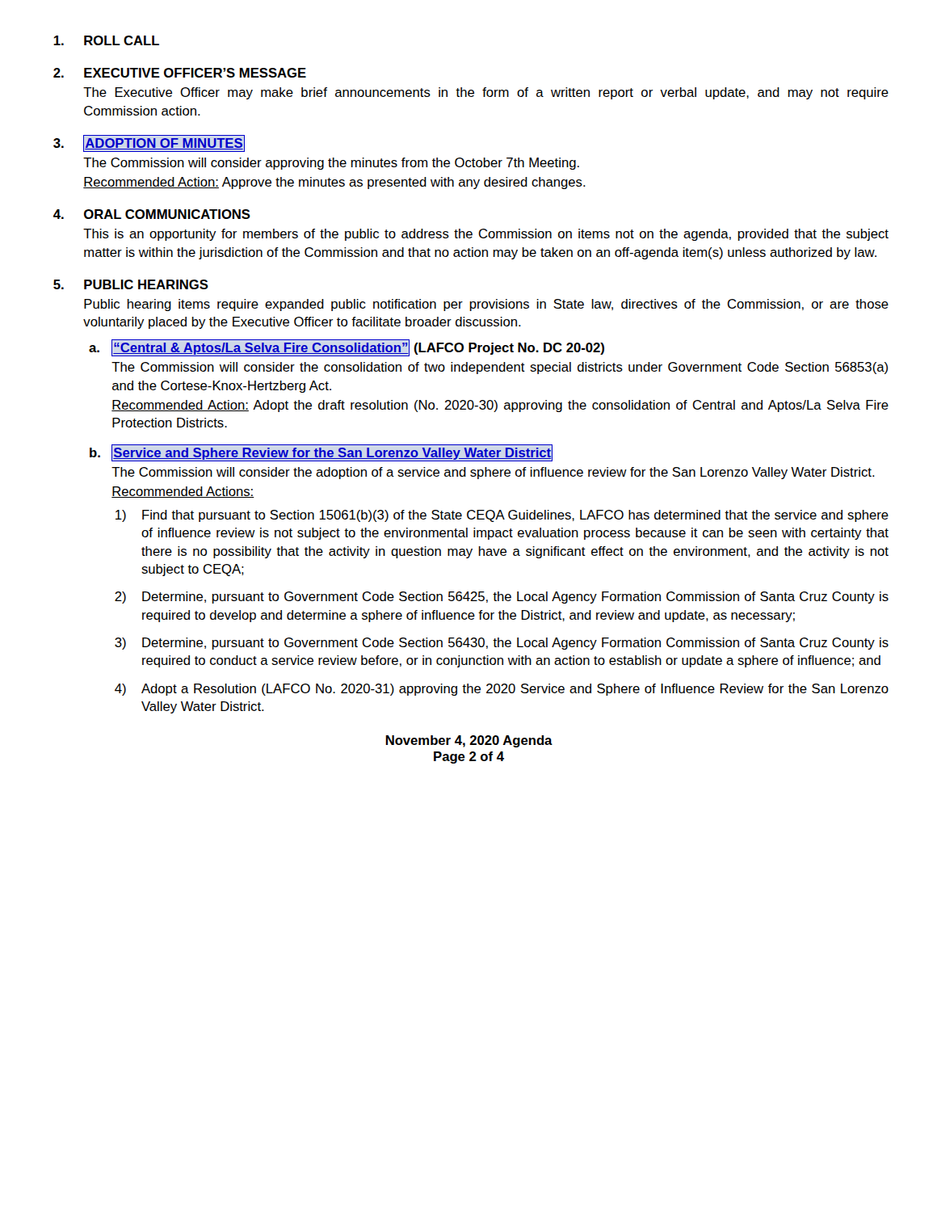Roll Call
Executive Officer’s Message
The Executive Officer may make brief announcements in the form of a written report or verbal update, and may not require Commission action.
ADOPTION OF MINUTES
The Commission will consider approving the minutes from the October 7th Meeting.
Recommended Action: Approve the minutes as presented with any desired changes.
Oral Communications
This is an opportunity for members of the public to address the Commission on items not on the agenda, provided that the subject matter is within the jurisdiction of the Commission and that no action may be taken on an off-agenda item(s) unless authorized by law.
Public Hearings
Public hearing items require expanded public notification per provisions in State law, directives of the Commission, or are those voluntarily placed by the Executive Officer to facilitate broader discussion.
“Central & Aptos/La Selva Fire Consolidation” (LAFCO Project No. DC 20-02)
The Commission will consider the consolidation of two independent special districts under Government Code Section 56853(a) and the Cortese-Knox-Hertzberg Act.
Recommended Action: Adopt the draft resolution (No. 2020-30) approving the consolidation of Central and Aptos/La Selva Fire Protection Districts.
Service and Sphere Review for the San Lorenzo Valley Water District
The Commission will consider the adoption of a service and sphere of influence review for the San Lorenzo Valley Water District.
Recommended Actions:
Find that pursuant to Section 15061(b)(3) of the State CEQA Guidelines, LAFCO has determined that the service and sphere of influence review is not subject to the environmental impact evaluation process because it can be seen with certainty that there is no possibility that the activity in question may have a significant effect on the environment, and the activity is not subject to CEQA;
Determine, pursuant to Government Code Section 56425, the Local Agency Formation Commission of Santa Cruz County is required to develop and determine a sphere of influence for the District, and review and update, as necessary;
Determine, pursuant to Government Code Section 56430, the Local Agency Formation Commission of Santa Cruz County is required to conduct a service review before, or in conjunction with an action to establish or update a sphere of influence; and
Adopt a Resolution (LAFCO No. 2020-31) approving the 2020 Service and Sphere of Influence Review for the San Lorenzo Valley Water District.
November 4, 2020 Agenda
Page 2 of 4